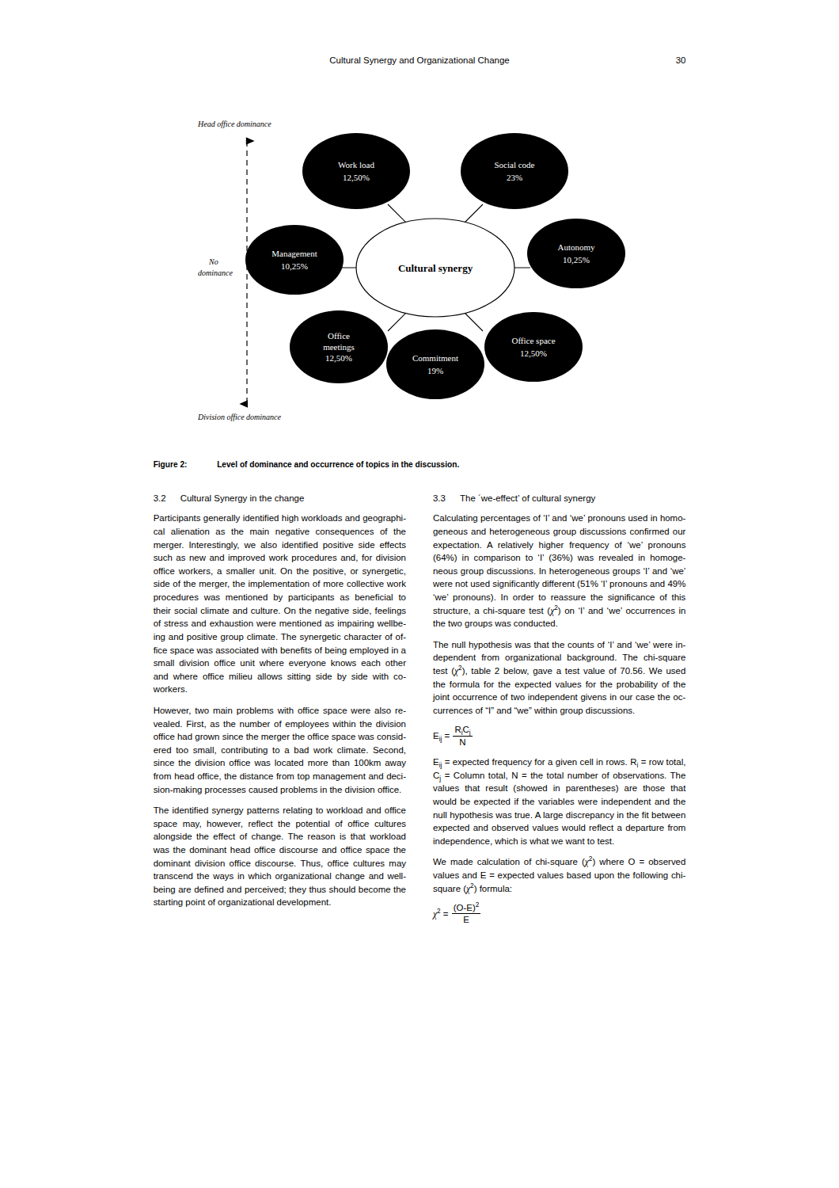Cultural Synergy and Organizational Change 30
Head office dominance No dominance Division office dominance Cultural synergy Work load 12,50% Social code 23% Autonomy 10,25% Management 10,25% Office meetings 12,50% Commitment 19% Office space 12,50%
Figure 2: Level of dominance and occurrence of topics in the discussion.
3.2 Cultural Synergy in the change
Participants generally identified high workloads and geographical alienation as the main negative consequences of the merger. Interestingly, we also identified positive side effects such as new and improved work procedures and, for division office workers, a smaller unit. On the positive, or synergetic, side of the merger, the implementation of more collective work procedures was mentioned by participants as beneficial to their social climate and culture. On the negative side, feelings of stress and exhaustion were mentioned as impairing wellbeing and positive group climate. The synergetic character of office space was associated with benefits of being employed in a small division office unit where everyone knows each other and where office milieu allows sitting side by side with co-workers.
However, two main problems with office space were also revealed. First, as the number of employees within the division office had grown since the merger the office space was considered too small, contributing to a bad work climate. Second, since the division office was located more than 100km away from head office, the distance from top management and decision-making processes caused problems in the division office.
The identified synergy patterns relating to workload and office space may, however, reflect the potential of office cultures alongside the effect of change. The reason is that workload was the dominant head office discourse and office space the dominant division office discourse. Thus, office cultures may transcend the ways in which organizational change and wellbeing are defined and perceived; they thus should become the starting point of organizational development.
3.3 The ´we-effect’ of cultural synergy
Calculating percentages of ‘I’ and ‘we’ pronouns used in homogeneous and heterogeneous group discussions confirmed our expectation. A relatively higher frequency of ‘we’ pronouns (64%) in comparison to ‘I’ (36%) was revealed in homogeneous group discussions. In heterogeneous groups ‘I’ and ‘we’ were not used significantly different (51% ‘I’ pronouns and 49% ‘we’ pronouns). In order to reassure the significance of this structure, a chi-square test (χ2) on ‘I’ and ‘we’ occurrences in the two groups was conducted.
The null hypothesis was that the counts of ‘I’ and ‘we’ were independent from organizational background. The chi-square test (χ2), table 2 below, gave a test value of 70.56. We used the formula for the expected values for the probability of the joint occurrence of two independent givens in our case the occurrences of “I” and “we” within group discussions.
Eij = RiCj N
Eij = expected frequency for a given cell in rows. Ri = row total, Cj = Column total, N = the total number of observations. The values that result (showed in parentheses) are those that would be expected if the variables were independent and the null hypothesis was true. A large discrepancy in the fit between expected and observed values would reflect a departure from independence, which is what we want to test.
We made calculation of chi-square (χ2) where O = observed values and E = expected values based upon the following chi-square (χ2) formula:
χ2 = (O-E)2 E